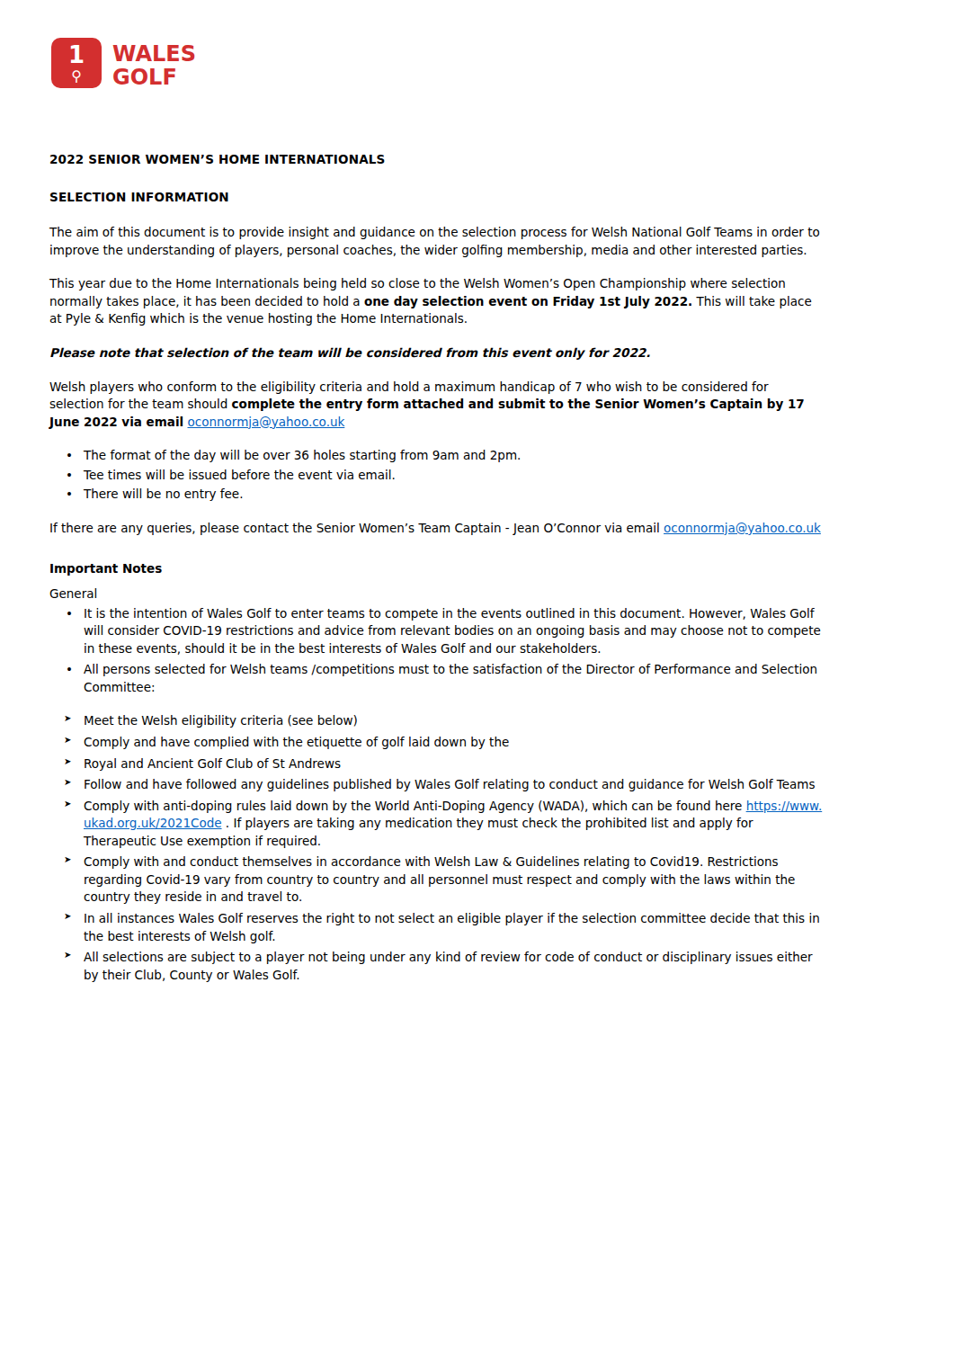1 ⚲ WALES GOLF
2022 SENIOR WOMEN’S HOME INTERNATIONALS
SELECTION INFORMATION
The aim of this document is to provide insight and guidance on the selection process for Welsh National Golf Teams in order to improve the understanding of players, personal coaches, the wider golfing membership, media and other interested parties.
This year due to the Home Internationals being held so close to the Welsh Women’s Open Championship where selection normally takes place, it has been decided to hold a one day selection event on Friday 1st July 2022. This will take place at Pyle & Kenfig which is the venue hosting the Home Internationals.
Please note that selection of the team will be considered from this event only for 2022.
Welsh players who conform to the eligibility criteria and hold a maximum handicap of 7 who wish to be considered for selection for the team should complete the entry form attached and submit to the Senior Women’s Captain by 17 June 2022 via email oconnormja@yahoo.co.uk
The format of the day will be over 36 holes starting from 9am and 2pm.
Tee times will be issued before the event via email.
There will be no entry fee.
If there are any queries, please contact the Senior Women’s Team Captain - Jean O’Connor via email oconnormja@yahoo.co.uk
Important Notes
General
It is the intention of Wales Golf to enter teams to compete in the events outlined in this document. However, Wales Golf will consider COVID-19 restrictions and advice from relevant bodies on an ongoing basis and may choose not to compete in these events, should it be in the best interests of Wales Golf and our stakeholders.
All persons selected for Welsh teams /competitions must to the satisfaction of the Director of Performance and Selection Committee:
Meet the Welsh eligibility criteria (see below)
Comply and have complied with the etiquette of golf laid down by the
Royal and Ancient Golf Club of St Andrews
Follow and have followed any guidelines published by Wales Golf relating to conduct and guidance for Welsh Golf Teams
Comply with anti-doping rules laid down by the World Anti-Doping Agency (WADA), which can be found here https://www.ukad.org.uk/2021Code . If players are taking any medication they must check the prohibited list and apply for Therapeutic Use exemption if required.
Comply with and conduct themselves in accordance with Welsh Law & Guidelines relating to Covid19. Restrictions regarding Covid-19 vary from country to country and all personnel must respect and comply with the laws within the country they reside in and travel to.
In all instances Wales Golf reserves the right to not select an eligible player if the selection committee decide that this in the best interests of Welsh golf.
All selections are subject to a player not being under any kind of review for code of conduct or disciplinary issues either by their Club, County or Wales Golf.